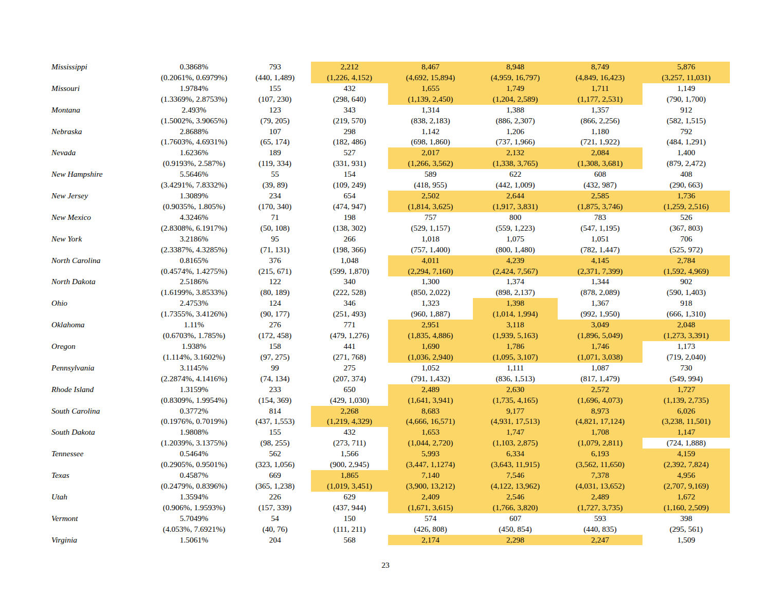| Mississippi | 0.3868% | 793 | 2,212 | 8,467 | 8,948 | 8,749 | 5,876 |
| | (0.2061%, 0.6979%) | (440, 1,489) | (1,226, 4,152) | (4,692, 15,894) | (4,959, 16,797) | (4,849, 16,423) | (3,257, 11,031) |
| Missouri | 1.9784% | 155 | 432 | 1,655 | 1,749 | 1,711 | 1,149 |
| | (1.3369%, 2.8753%) | (107, 230) | (298, 640) | (1,139, 2,450) | (1,204, 2,589) | (1,177, 2,531) | (790, 1,700) |
| Montana | 2.493% | 123 | 343 | 1,314 | 1,388 | 1,357 | 912 |
| | (1.5002%, 3.9065%) | (79, 205) | (219, 570) | (838, 2,183) | (886, 2,307) | (866, 2,256) | (582, 1,515) |
| Nebraska | 2.8688% | 107 | 298 | 1,142 | 1,206 | 1,180 | 792 |
| | (1.7603%, 4.6931%) | (65, 174) | (182, 486) | (698, 1,860) | (737, 1,966) | (721, 1,922) | (484, 1,291) |
| Nevada | 1.6236% | 189 | 527 | 2,017 | 2,132 | 2,084 | 1,400 |
| | (0.9193%, 2.587%) | (119, 334) | (331, 931) | (1,266, 3,562) | (1,338, 3,765) | (1,308, 3,681) | (879, 2,472) |
| New Hampshire | 5.5646% | 55 | 154 | 589 | 622 | 608 | 408 |
| | (3.4291%, 7.8332%) | (39, 89) | (109, 249) | (418, 955) | (442, 1,009) | (432, 987) | (290, 663) |
| New Jersey | 1.3089% | 234 | 654 | 2,502 | 2,644 | 2,585 | 1,736 |
| | (0.9035%, 1.805%) | (170, 340) | (474, 947) | (1,814, 3,625) | (1,917, 3,831) | (1,875, 3,746) | (1,259, 2,516) |
| New Mexico | 4.3246% | 71 | 198 | 757 | 800 | 783 | 526 |
| | (2.8308%, 6.1917%) | (50, 108) | (138, 302) | (529, 1,157) | (559, 1,223) | (547, 1,195) | (367, 803) |
| New York | 3.2186% | 95 | 266 | 1,018 | 1,075 | 1,051 | 706 |
| | (2.3387%, 4.3285%) | (71, 131) | (198, 366) | (757, 1,400) | (800, 1,480) | (782, 1,447) | (525, 972) |
| North Carolina | 0.8165% | 376 | 1,048 | 4,011 | 4,239 | 4,145 | 2,784 |
| | (0.4574%, 1.4275%) | (215, 671) | (599, 1,870) | (2,294, 7,160) | (2,424, 7,567) | (2,371, 7,399) | (1,592, 4,969) |
| North Dakota | 2.5186% | 122 | 340 | 1,300 | 1,374 | 1,344 | 902 |
| | (1.6199%, 3.8533%) | (80, 189) | (222, 528) | (850, 2,022) | (898, 2,137) | (878, 2,089) | (590, 1,403) |
| Ohio | 2.4753% | 124 | 346 | 1,323 | 1,398 | 1,367 | 918 |
| | (1.7355%, 3.4126%) | (90, 177) | (251, 493) | (960, 1,887) | (1,014, 1,994) | (992, 1,950) | (666, 1,310) |
| Oklahoma | 1.11% | 276 | 771 | 2,951 | 3,118 | 3,049 | 2,048 |
| | (0.6703%, 1.785%) | (172, 458) | (479, 1,276) | (1,835, 4,886) | (1,939, 5,163) | (1,896, 5,049) | (1,273, 3,391) |
| Oregon | 1.938% | 158 | 441 | 1,690 | 1,786 | 1,746 | 1,173 |
| | (1.114%, 3.1602%) | (97, 275) | (271, 768) | (1,036, 2,940) | (1,095, 3,107) | (1,071, 3,038) | (719, 2,040) |
| Pennsylvania | 3.1145% | 99 | 275 | 1,052 | 1,111 | 1,087 | 730 |
| | (2.2874%, 4.1416%) | (74, 134) | (207, 374) | (791, 1,432) | (836, 1,513) | (817, 1,479) | (549, 994) |
| Rhode Island | 1.3159% | 233 | 650 | 2,489 | 2,630 | 2,572 | 1,727 |
| | (0.8309%, 1.9954%) | (154, 369) | (429, 1,030) | (1,641, 3,941) | (1,735, 4,165) | (1,696, 4,073) | (1,139, 2,735) |
| South Carolina | 0.3772% | 814 | 2,268 | 8,683 | 9,177 | 8,973 | 6,026 |
| | (0.1976%, 0.7019%) | (437, 1,553) | (1,219, 4,329) | (4,666, 16,571) | (4,931, 17,513) | (4,821, 17,124) | (3,238, 11,501) |
| South Dakota | 1.9808% | 155 | 432 | 1,653 | 1,747 | 1,708 | 1,147 |
| | (1.2039%, 3.1375%) | (98, 255) | (273, 711) | (1,044, 2,720) | (1,103, 2,875) | (1,079, 2,811) | (724, 1,888) |
| Tennessee | 0.5464% | 562 | 1,566 | 5,993 | 6,334 | 6,193 | 4,159 |
| | (0.2905%, 0.9501%) | (323, 1,056) | (900, 2,945) | (3,447, 1,1274) | (3,643, 11,915) | (3,562, 11,650) | (2,392, 7,824) |
| Texas | 0.4587% | 669 | 1,865 | 7,140 | 7,546 | 7,378 | 4,956 |
| | (0.2479%, 0.8396%) | (365, 1,238) | (1,019, 3,451) | (3,900, 13,212) | (4,122, 13,962) | (4,031, 13,652) | (2,707, 9,169) |
| Utah | 1.3594% | 226 | 629 | 2,409 | 2,546 | 2,489 | 1,672 |
| | (0.906%, 1.9593%) | (157, 339) | (437, 944) | (1,671, 3,615) | (1,766, 3,820) | (1,727, 3,735) | (1,160, 2,509) |
| Vermont | 5.7049% | 54 | 150 | 574 | 607 | 593 | 398 |
| | (4.053%, 7.6921%) | (40, 76) | (111, 211) | (426, 808) | (450, 854) | (440, 835) | (295, 561) |
| Virginia | 1.5061% | 204 | 568 | 2,174 | 2,298 | 2,247 | 1,509 |
23